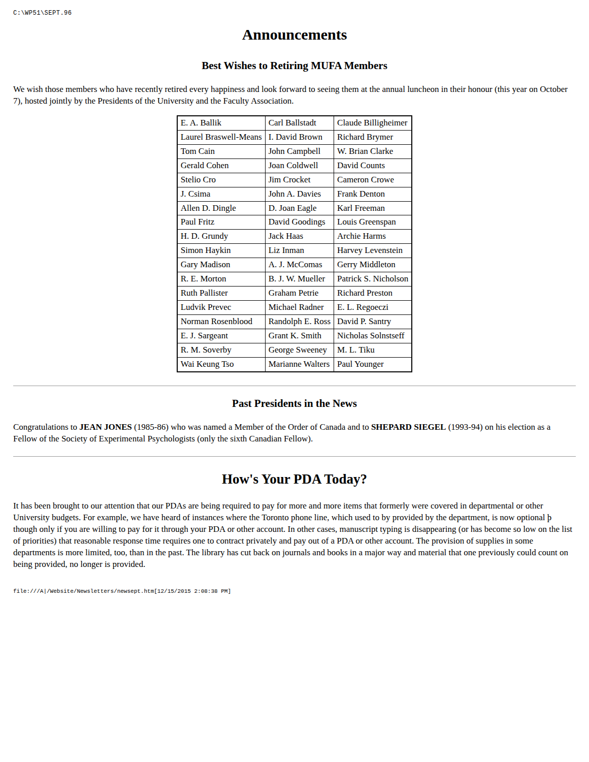C:\WP51\SEPT.96
Announcements
Best Wishes to Retiring MUFA Members
We wish those members who have recently retired every happiness and look forward to seeing them at the annual luncheon in their honour (this year on October 7), hosted jointly by the Presidents of the University and the Faculty Association.
| E. A. Ballik | Carl Ballstadt | Claude Billigheimer |
| Laurel Braswell-Means | I. David Brown | Richard Brymer |
| Tom Cain | John Campbell | W. Brian Clarke |
| Gerald Cohen | Joan Coldwell | David Counts |
| Stelio Cro | Jim Crocket | Cameron Crowe |
| J. Csima | John A. Davies | Frank Denton |
| Allen D. Dingle | D. Joan Eagle | Karl Freeman |
| Paul Fritz | David Goodings | Louis Greenspan |
| H. D. Grundy | Jack Haas | Archie Harms |
| Simon Haykin | Liz Inman | Harvey Levenstein |
| Gary Madison | A. J. McComas | Gerry Middleton |
| R. E. Morton | B. J. W. Mueller | Patrick S. Nicholson |
| Ruth Pallister | Graham Petrie | Richard Preston |
| Ludvik Prevec | Michael Radner | E. L. Regoeczi |
| Norman Rosenblood | Randolph E. Ross | David P. Santry |
| E. J. Sargeant | Grant K. Smith | Nicholas Solnstseff |
| R. M. Soverby | George Sweeney | M. L. Tiku |
| Wai Keung Tso | Marianne Walters | Paul Younger |
Past Presidents in the News
Congratulations to JEAN JONES (1985-86) who was named a Member of the Order of Canada and to SHEPARD SIEGEL (1993-94) on his election as a Fellow of the Society of Experimental Psychologists (only the sixth Canadian Fellow).
How's Your PDA Today?
It has been brought to our attention that our PDAs are being required to pay for more and more items that formerly were covered in departmental or other University budgets. For example, we have heard of instances where the Toronto phone line, which used to by provided by the department, is now optional þ though only if you are willing to pay for it through your PDA or other account. In other cases, manuscript typing is disappearing (or has become so low on the list of priorities) that reasonable response time requires one to contract privately and pay out of a PDA or other account. The provision of supplies in some departments is more limited, too, than in the past. The library has cut back on journals and books in a major way and material that one previously could count on being provided, no longer is provided.
file:///A|/Website/Newsletters/newsept.htm[12/15/2015 2:08:38 PM]